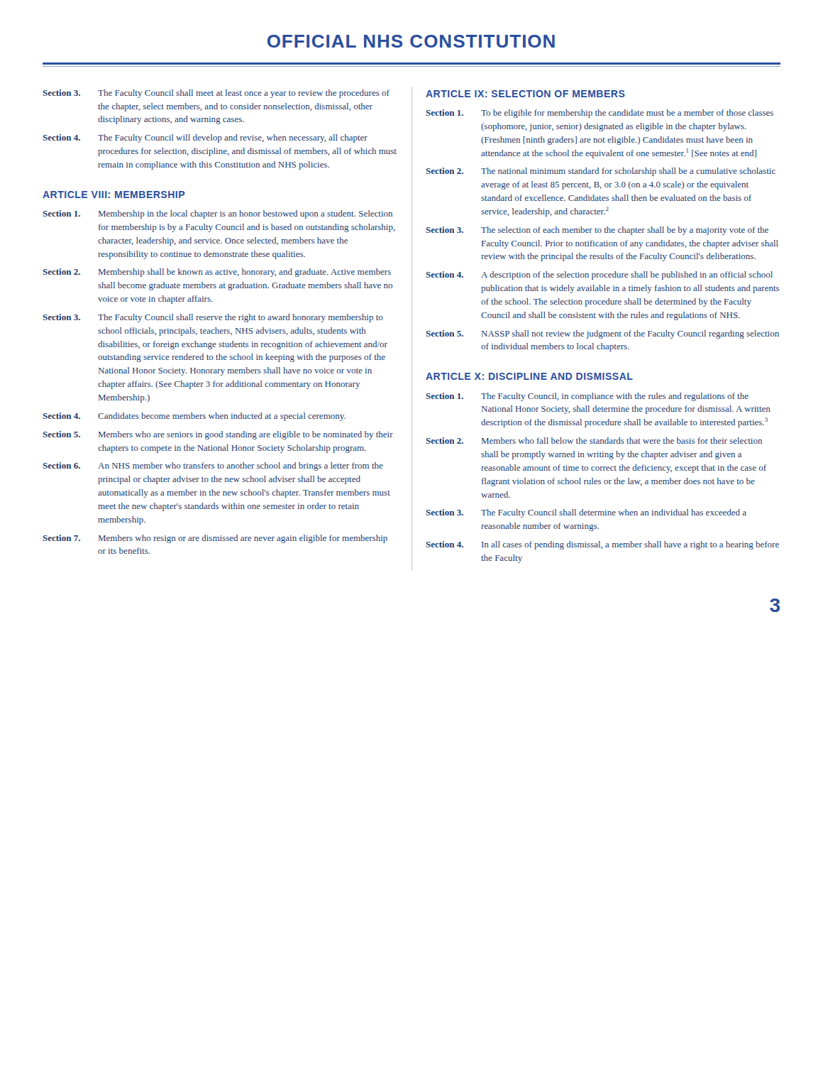OFFICIAL NHS CONSTITUTION
Section 3.
The Faculty Council shall meet at least once a year to review the procedures of the chapter, select members, and to consider nonselection, dismissal, other disciplinary actions, and warning cases.
Section 4.
The Faculty Council will develop and revise, when necessary, all chapter procedures for selection, discipline, and dismissal of members, all of which must remain in compliance with this Constitution and NHS policies.
ARTICLE VIII: MEMBERSHIP
Section 1.
Membership in the local chapter is an honor bestowed upon a student. Selection for membership is by a Faculty Council and is based on outstanding scholarship, character, leadership, and service. Once selected, members have the responsibility to continue to demonstrate these qualities.
Section 2.
Membership shall be known as active, honorary, and graduate. Active members shall become graduate members at graduation. Graduate members shall have no voice or vote in chapter affairs.
Section 3.
The Faculty Council shall reserve the right to award honorary membership to school officials, principals, teachers, NHS advisers, adults, students with disabilities, or foreign exchange students in recognition of achievement and/or outstanding service rendered to the school in keeping with the purposes of the National Honor Society. Honorary members shall have no voice or vote in chapter affairs. (See Chapter 3 for additional commentary on Honorary Membership.)
Section 4.
Candidates become members when inducted at a special ceremony.
Section 5.
Members who are seniors in good standing are eligible to be nominated by their chapters to compete in the National Honor Society Scholarship program.
Section 6.
An NHS member who transfers to another school and brings a letter from the principal or chapter adviser to the new school adviser shall be accepted automatically as a member in the new school's chapter. Transfer members must meet the new chapter's standards within one semester in order to retain membership.
Section 7.
Members who resign or are dismissed are never again eligible for membership or its benefits.
ARTICLE IX: SELECTION OF MEMBERS
Section 1.
To be eligible for membership the candidate must be a member of those classes (sophomore, junior, senior) designated as eligible in the chapter bylaws. (Freshmen [ninth graders] are not eligible.) Candidates must have been in attendance at the school the equivalent of one semester.1 [See notes at end]
Section 2.
The national minimum standard for scholarship shall be a cumulative scholastic average of at least 85 percent, B, or 3.0 (on a 4.0 scale) or the equivalent standard of excellence. Candidates shall then be evaluated on the basis of service, leadership, and character.2
Section 3.
The selection of each member to the chapter shall be by a majority vote of the Faculty Council. Prior to notification of any candidates, the chapter adviser shall review with the principal the results of the Faculty Council's deliberations.
Section 4.
A description of the selection procedure shall be published in an official school publication that is widely available in a timely fashion to all students and parents of the school. The selection procedure shall be determined by the Faculty Council and shall be consistent with the rules and regulations of NHS.
Section 5.
NASSP shall not review the judgment of the Faculty Council regarding selection of individual members to local chapters.
ARTICLE X: DISCIPLINE AND DISMISSAL
Section 1.
The Faculty Council, in compliance with the rules and regulations of the National Honor Society, shall determine the procedure for dismissal. A written description of the dismissal procedure shall be available to interested parties.3
Section 2.
Members who fall below the standards that were the basis for their selection shall be promptly warned in writing by the chapter adviser and given a reasonable amount of time to correct the deficiency, except that in the case of flagrant violation of school rules or the law, a member does not have to be warned.
Section 3.
The Faculty Council shall determine when an individual has exceeded a reasonable number of warnings.
Section 4.
In all cases of pending dismissal, a member shall have a right to a hearing before the Faculty
3